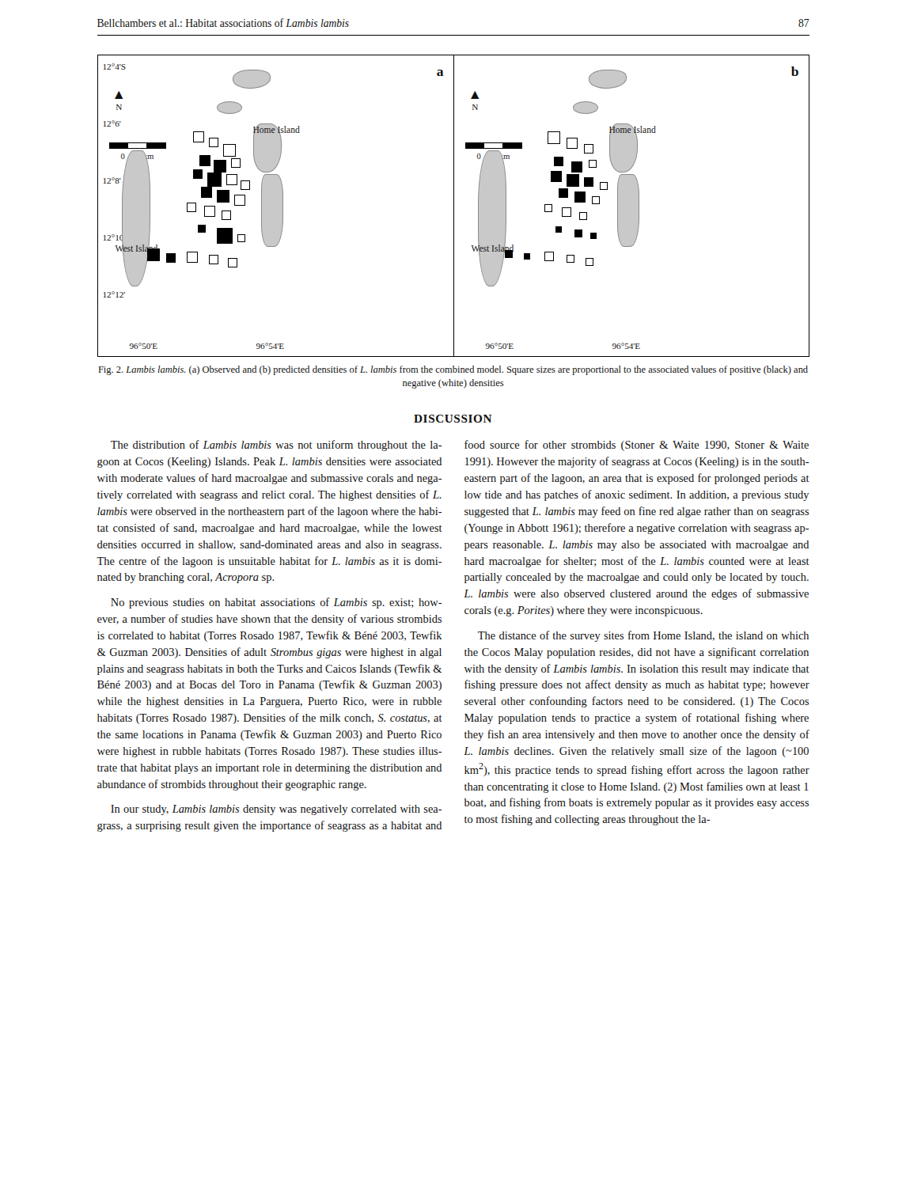Bellchambers et al.: Habitat associations of Lambis lambis 87
a 12°4'S 12°6' 12°8' 12°10' 12°12' 96°50'E 96°54'E
▲ N
0 1 2 km
Home Island West Island
b 96°50'E 96°54'E
▲ N
0 1 2 km
Home Island West Island
Fig. 2. Lambis lambis. (a) Observed and (b) predicted densities of L. lambis from the combined model. Square sizes are proportional to the associated values of positive (black) and negative (white) densities
DISCUSSION
The distribution of Lambis lambis was not uniform throughout the lagoon at Cocos (Keeling) Islands. Peak L. lambis densities were associated with moderate values of hard macroalgae and submassive corals and negatively correlated with seagrass and relict coral. The highest densities of L. lambis were observed in the northeastern part of the lagoon where the habitat consisted of sand, macroalgae and hard macroalgae, while the lowest densities occurred in shallow, sand-dominated areas and also in seagrass. The centre of the lagoon is unsuitable habitat for L. lambis as it is dominated by branching coral, Acropora sp.
No previous studies on habitat associations of Lambis sp. exist; however, a number of studies have shown that the density of various strombids is correlated to habitat (Torres Rosado 1987, Tewfik & Béné 2003, Tewfik & Guzman 2003). Densities of adult Strombus gigas were highest in algal plains and seagrass habitats in both the Turks and Caicos Islands (Tewfik & Béné 2003) and at Bocas del Toro in Panama (Tewfik & Guzman 2003) while the highest densities in La Parguera, Puerto Rico, were in rubble habitats (Torres Rosado 1987). Densities of the milk conch, S. costatus, at the same locations in Panama (Tewfik & Guzman 2003) and Puerto Rico were highest in rubble habitats (Torres Rosado 1987). These studies illustrate that habitat plays an important role in determining the distribution and abundance of strombids throughout their geographic range.
In our study, Lambis lambis density was negatively correlated with seagrass, a surprising result given the importance of seagrass as a habitat and food source for other strombids (Stoner & Waite 1990, Stoner & Waite 1991). However the majority of seagrass at Cocos (Keeling) is in the southeastern part of the lagoon, an area that is exposed for prolonged periods at low tide and has patches of anoxic sediment. In addition, a previous study suggested that L. lambis may feed on fine red algae rather than on seagrass (Younge in Abbott 1961); therefore a negative correlation with seagrass appears reasonable. L. lambis may also be associated with macroalgae and hard macroalgae for shelter; most of the L. lambis counted were at least partially concealed by the macroalgae and could only be located by touch. L. lambis were also observed clustered around the edges of submassive corals (e.g. Porites) where they were inconspicuous.
The distance of the survey sites from Home Island, the island on which the Cocos Malay population resides, did not have a significant correlation with the density of Lambis lambis. In isolation this result may indicate that fishing pressure does not affect density as much as habitat type; however several other confounding factors need to be considered. (1) The Cocos Malay population tends to practice a system of rotational fishing where they fish an area intensively and then move to another once the density of L. lambis declines. Given the relatively small size of the lagoon (~100 km2), this practice tends to spread fishing effort across the lagoon rather than concentrating it close to Home Island. (2) Most families own at least 1 boat, and fishing from boats is extremely popular as it provides easy access to most fishing and collecting areas throughout the la-